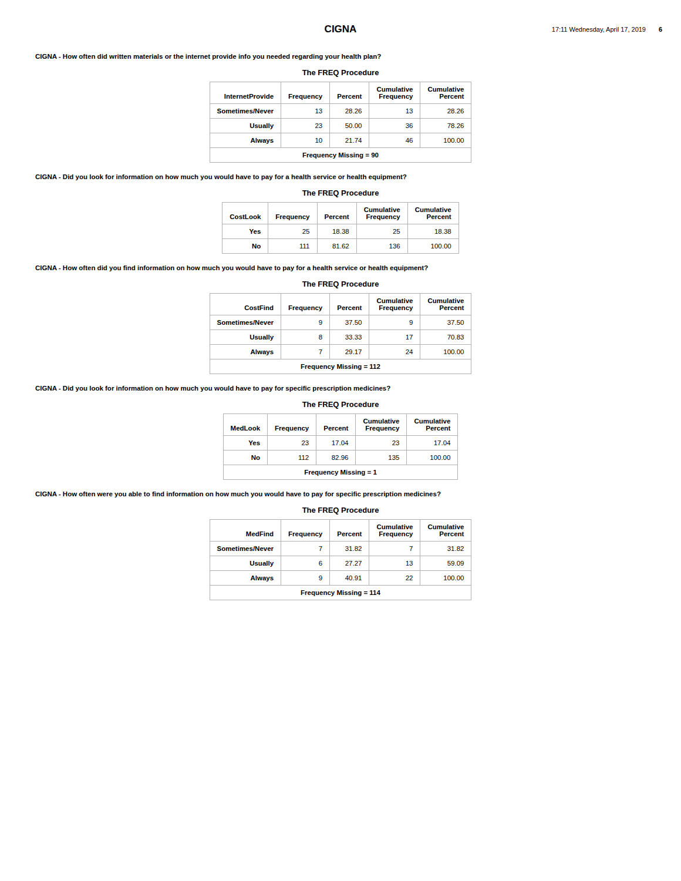CIGNA 17:11 Wednesday, April 17, 2019 6
CIGNA - How often did written materials or the internet provide info you needed regarding your health plan?
The FREQ Procedure
| InternetProvide | Frequency | Percent | Cumulative Frequency | Cumulative Percent |
| --- | --- | --- | --- | --- |
| Sometimes/Never | 13 | 28.26 | 13 | 28.26 |
| Usually | 23 | 50.00 | 36 | 78.26 |
| Always | 10 | 21.74 | 46 | 100.00 |
| Frequency Missing = 90 |
CIGNA - Did you look for information on how much you would have to pay for a health service or health equipment?
The FREQ Procedure
| CostLook | Frequency | Percent | Cumulative Frequency | Cumulative Percent |
| --- | --- | --- | --- | --- |
| Yes | 25 | 18.38 | 25 | 18.38 |
| No | 111 | 81.62 | 136 | 100.00 |
CIGNA - How often did you find information on how much you would have to pay for a health service or health equipment?
The FREQ Procedure
| CostFind | Frequency | Percent | Cumulative Frequency | Cumulative Percent |
| --- | --- | --- | --- | --- |
| Sometimes/Never | 9 | 37.50 | 9 | 37.50 |
| Usually | 8 | 33.33 | 17 | 70.83 |
| Always | 7 | 29.17 | 24 | 100.00 |
| Frequency Missing = 112 |
CIGNA - Did you look for information on how much you would have to pay for specific prescription medicines?
The FREQ Procedure
| MedLook | Frequency | Percent | Cumulative Frequency | Cumulative Percent |
| --- | --- | --- | --- | --- |
| Yes | 23 | 17.04 | 23 | 17.04 |
| No | 112 | 82.96 | 135 | 100.00 |
| Frequency Missing = 1 |
CIGNA - How often were you able to find information on how much you would have to pay for specific prescription medicines?
The FREQ Procedure
| MedFind | Frequency | Percent | Cumulative Frequency | Cumulative Percent |
| --- | --- | --- | --- | --- |
| Sometimes/Never | 7 | 31.82 | 7 | 31.82 |
| Usually | 6 | 27.27 | 13 | 59.09 |
| Always | 9 | 40.91 | 22 | 100.00 |
| Frequency Missing = 114 |